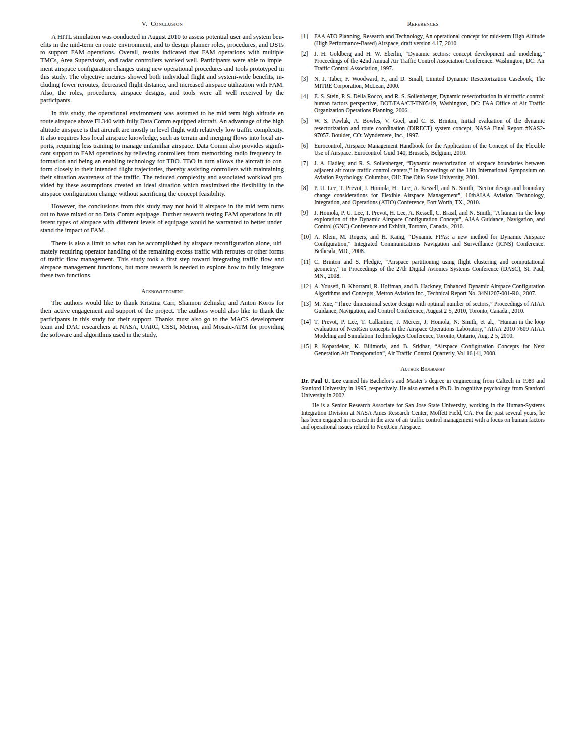V. Conclusion
A HITL simulation was conducted in August 2010 to assess potential user and system benefits in the mid-term en route environment, and to design planner roles, procedures, and DSTs to support FAM operations. Overall, results indicated that FAM operations with multiple TMCs, Area Supervisors, and radar controllers worked well. Participants were able to implement airspace configuration changes using new operational procedures and tools prototyped in this study. The objective metrics showed both individual flight and system-wide benefits, including fewer reroutes, decreased flight distance, and increased airspace utilization with FAM. Also, the roles, procedures, airspace designs, and tools were all well received by the participants.
In this study, the operational environment was assumed to be mid-term high altitude en route airspace above FL340 with fully Data Comm equipped aircraft. An advantage of the high altitude airspace is that aircraft are mostly in level flight with relatively low traffic complexity. It also requires less local airspace knowledge, such as terrain and merging flows into local airports, requiring less training to manage unfamiliar airspace. Data Comm also provides significant support to FAM operations by relieving controllers from memorizing radio frequency information and being an enabling technology for TBO. TBO in turn allows the aircraft to conform closely to their intended flight trajectories, thereby assisting controllers with maintaining their situation awareness of the traffic. The reduced complexity and associated workload provided by these assumptions created an ideal situation which maximized the flexibility in the airspace configuration change without sacrificing the concept feasibility.
However, the conclusions from this study may not hold if airspace in the mid-term turns out to have mixed or no Data Comm equipage. Further research testing FAM operations in different types of airspace with different levels of equipage would be warranted to better understand the impact of FAM.
There is also a limit to what can be accomplished by airspace reconfiguration alone, ultimately requiring operator handling of the remaining excess traffic with reroutes or other forms of traffic flow management. This study took a first step toward integrating traffic flow and airspace management functions, but more research is needed to explore how to fully integrate these two functions.
Acknowledgment
The authors would like to thank Kristina Carr, Shannon Zelinski, and Anton Koros for their active engagement and support of the project. The authors would also like to thank the participants in this study for their support. Thanks must also go to the MACS development team and DAC researchers at NASA, UARC, CSSI, Metron, and Mosaic-ATM for providing the software and algorithms used in the study.
References
FAA ATO Planning, Research and Technology, An operational concept for mid-term High Altitude (High Performance-Based) Airspace, draft version 4.17, 2010.
J. H. Goldberg and H. W. Eberlin, “Dynamic sectors: concept development and modeling,” Proceedings of the 42nd Annual Air Traffic Control Association Conference. Washington, DC: Air Traffic Control Association, 1997.
N. J. Taber, F. Woodward, F., and D. Small, Limited Dynamic Resectorization Casebook, The MITRE Corporation, McLean, 2000.
E. S. Stein, P. S. Della Rocco, and R. S. Sollenberger, Dynamic resectorization in air traffic control: human factors perspective, DOT/FAA/CT-TN05/19, Washington, DC: FAA Office of Air Traffic Organization Operations Planning, 2006.
W. S. Pawlak, A. Bowles, V. Goel, and C. B. Brinton, Initial evaluation of the dynamic resectorization and route coordination (DIRECT) system concept, NASA Final Report #NAS2-97057. Boulder, CO: Wyndemere, Inc., 1997.
Eurocontrol, Airspace Management Handbook for the Application of the Concept of the Flexible Use of Airspace. Eurocontrol-Guid-140, Brussels, Belgium, 2010.
J. A. Hadley, and R. S. Sollenberger, “Dynamic resectorization of airspace boundaries between adjacent air route traffic control centers,” in Proceedings of the 11th International Symposium on Aviation Psychology. Columbus, OH: The Ohio State University, 2001.
P. U. Lee, T. Prevot, J. Homola, H. Lee, A. Kessell, and N. Smith, “Sector design and boundary change considerations for Flexible Airspace Management”, 10thAIAA Aviation Technology, Integration, and Operations (ATIO) Conference, Fort Worth, TX., 2010.
J. Homola, P. U. Lee, T. Prevot, H. Lee, A. Kessell, C. Brasil, and N. Smith, “A human-in-the-loop exploration of the Dynamic Airspace Configuration Concept”, AIAA Guidance, Navigation, and Control (GNC) Conference and Exhibit, Toronto, Canada., 2010.
A. Klein, M. Rogers, and H. Kaing, “Dynamic FPAs: a new method for Dynamic Airspace Configuration,” Integrated Communications Navigation and Surveillance (ICNS) Conference. Bethesda, MD., 2008.
C. Brinton and S. Pledgie, “Airspace partitioning using flight clustering and computational geometry,” in Proceedings of the 27th Digital Avionics Systems Conference (DASC), St. Paul, MN., 2008.
A. Yousefi, B. Khorrami, R. Hoffman, and B. Hackney, Enhanced Dynamic Airspace Configuration Algorithms and Concepts, Metron Aviation Inc., Technical Report No. 34N1207-001-R0., 2007.
M. Xue, “Three-dimensional sector design with optimal number of sectors,” Proceedings of AIAA Guidance, Navigation, and Control Conference, August 2-5, 2010, Toronto, Canada., 2010.
T. Prevot, P. Lee, T. Callantine, J. Mercer, J. Homola, N. Smith, et al., “Human-in-the-loop evaluation of NextGen concepts in the Airspace Operations Laboratory,” AIAA-2010-7609 AIAA Modeling and Simulation Technologies Conference, Toronto, Ontario, Aug. 2-5, 2010.
P. Kopardekar, K. Bilimoria, and B. Sridhar, “Airspace Configuration Concepts for Next Generation Air Transporation”, Air Traffic Control Quarterly, Vol 16 [4], 2008.
Author Biography
Dr. Paul U. Lee earned his Bachelor's and Master’s degree in engineering from Caltech in 1989 and Stanford University in 1995, respectively. He also earned a Ph.D. in cognitive psychology from Stanford University in 2002.
He is a Senior Research Associate for San Jose State University, working in the Human-Systems Integration Division at NASA Ames Research Center, Moffett Field, CA. For the past several years, he has been engaged in research in the area of air traffic control management with a focus on human factors and operational issues related to NextGen-Airspace.